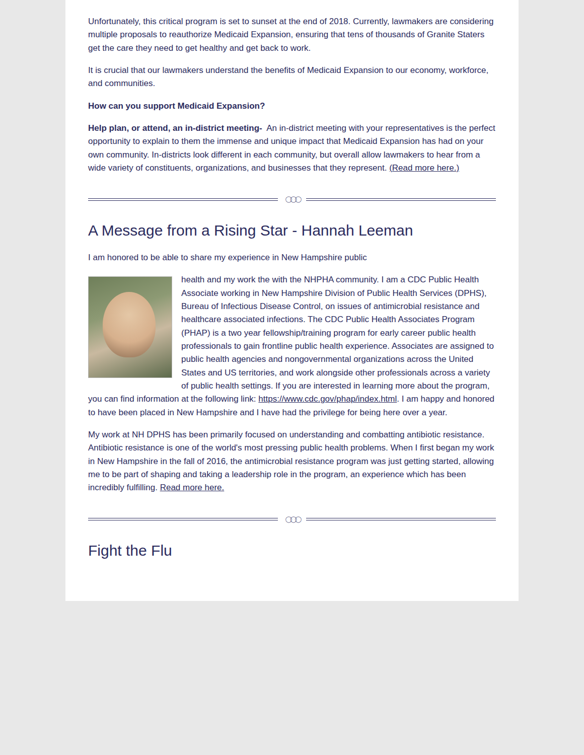Unfortunately, this critical program is set to sunset at the end of 2018. Currently, lawmakers are considering multiple proposals to reauthorize Medicaid Expansion, ensuring that tens of thousands of Granite Staters get the care they need to get healthy and get back to work.
It is crucial that our lawmakers understand the benefits of Medicaid Expansion to our economy, workforce, and communities.
How can you support Medicaid Expansion?
Help plan, or attend, an in-district meeting- An in-district meeting with your representatives is the perfect opportunity to explain to them the immense and unique impact that Medicaid Expansion has had on your own community. In-districts look different in each community, but overall allow lawmakers to hear from a wide variety of constituents, organizations, and businesses that they represent. (Read more here.)
◌◌◌
A Message from a Rising Star - Hannah Leeman
I am honored to be able to share my experience in New Hampshire public
health and my work the with the NHPHA community. I am a CDC Public Health Associate working in New Hampshire Division of Public Health Services (DPHS), Bureau of Infectious Disease Control, on issues of antimicrobial resistance and healthcare associated infections. The CDC Public Health Associates Program (PHAP) is a two year fellowship/training program for early career public health professionals to gain frontline public health experience. Associates are assigned to public health agencies and nongovernmental organizations across the United States and US territories, and work alongside other professionals across a variety of public health settings. If you are interested in learning more about the program, you can find information at the following link: https://www.cdc.gov/phap/index.html. I am happy and honored to have been placed in New Hampshire and I have had the privilege for being here over a year.
My work at NH DPHS has been primarily focused on understanding and combatting antibiotic resistance. Antibiotic resistance is one of the world's most pressing public health problems. When I first began my work in New Hampshire in the fall of 2016, the antimicrobial resistance program was just getting started, allowing me to be part of shaping and taking a leadership role in the program, an experience which has been incredibly fulfilling. Read more here.
◌◌◌
Fight the Flu